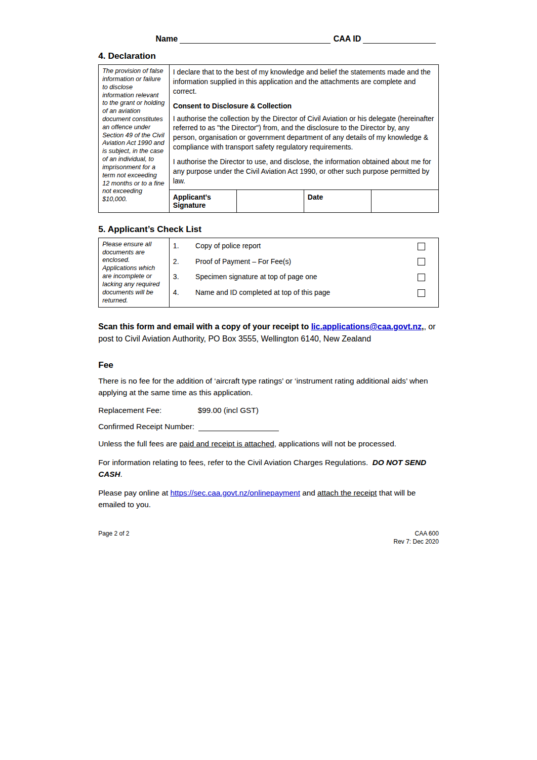Name CAA ID
4. Declaration
| The provision of false information or failure to disclose information relevant to the grant or holding of an aviation document constitutes an offence under Section 49 of the Civil Aviation Act 1990 and is subject, in the case of an individual, to imprisonment for a term not exceeding 12 months or to a fine not exceeding $10,000. | I declare that to the best of my knowledge and belief the statements made and the information supplied in this application and the attachments are complete and correct. Consent to Disclosure & Collection I authorise the collection by the Director of Civil Aviation or his delegate (hereinafter referred to as "the Director") from, and the disclosure to the Director by, any person, organisation or government department of any details of my knowledge & compliance with transport safety regulatory requirements. I authorise the Director to use, and disclose, the information obtained about me for any purpose under the Civil Aviation Act 1990, or other such purpose permitted by law. |
| Applicant’s Signature | | Date | |
5. Applicant’s Check List
| Please ensure all documents are enclosed. Applications which are incomplete or lacking any required documents will be returned. | / 1. / Copy of police report / / / 2. / Proof of Payment – For Fee(s) / / / 3. / Specimen signature at top of page one / / / 4. / Name and ID completed at top of this page / / |
Scan this form and email with a copy of your receipt to lic.applications@caa.govt.nz,, or post to Civil Aviation Authority, PO Box 3555, Wellington 6140, New Zealand
Fee
There is no fee for the addition of ‘aircraft type ratings’ or ‘instrument rating additional aids’ when applying at the same time as this application.
Replacement Fee: $99.00 (incl GST)
Confirmed Receipt Number:
Unless the full fees are paid and receipt is attached, applications will not be processed.
For information relating to fees, refer to the Civil Aviation Charges Regulations. DO NOT SEND CASH.
Please pay online at https://sec.caa.govt.nz/onlinepayment and attach the receipt that will be emailed to you.
Page 2 of 2
CAA 600
Rev 7: Dec 2020